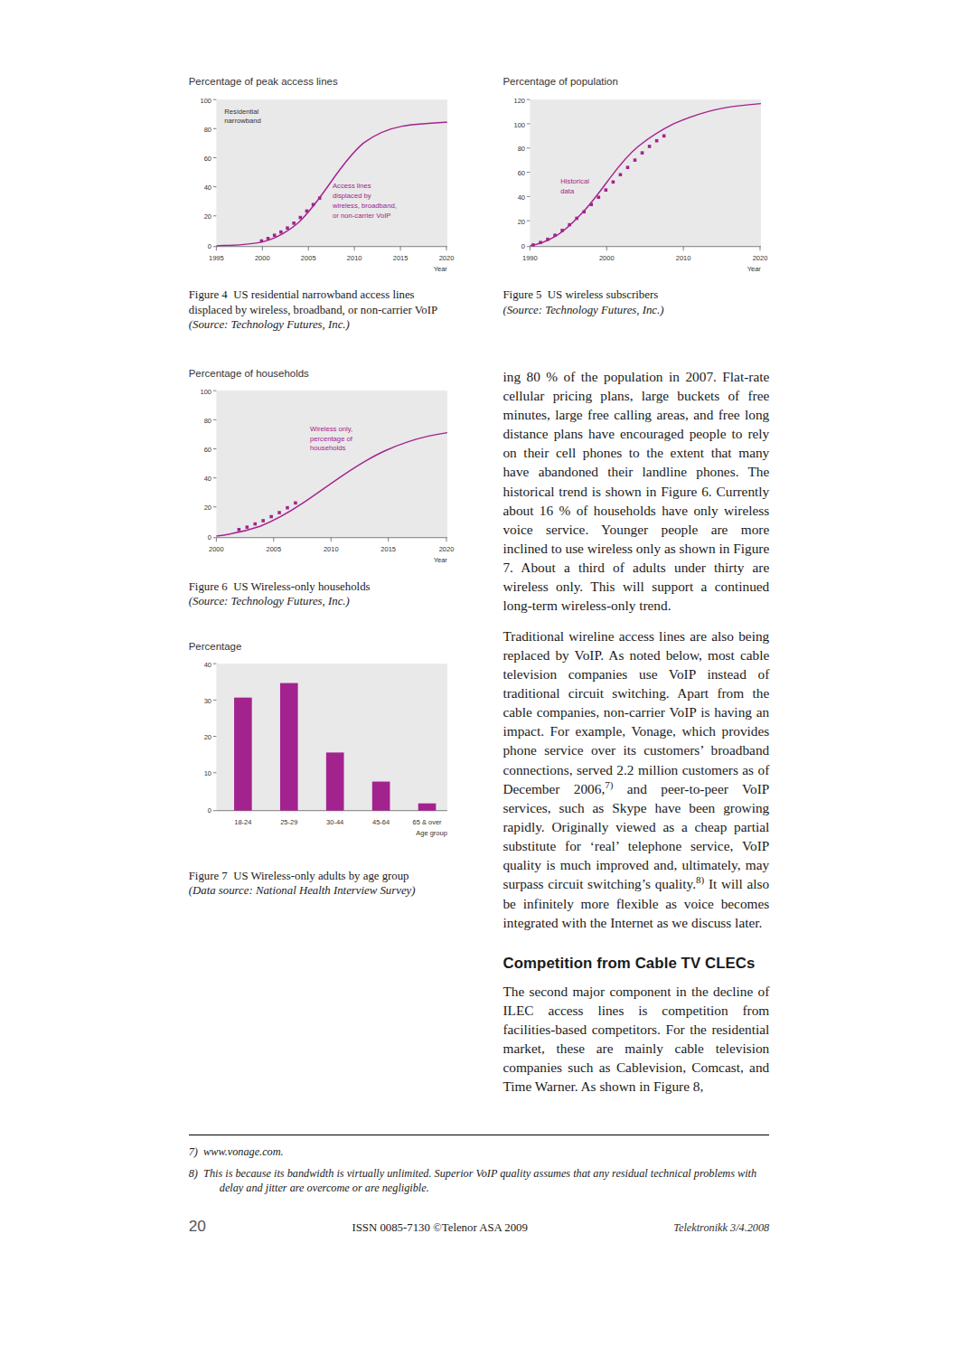Percentage of peak access lines
100 80 60 40 20 0 1995 2000 2005 2010 2015 2020 Year Residential narrowband Access lines displaced by wireless, broadband, or non-carrier VoIP
Figure 4 US residential narrowband access lines displaced by wireless, broadband, or non-carrier VoIP
(Source: Technology Futures, Inc.)
Percentage of population
120 100 80 60 40 20 0 1990 2000 2010 2020 Year Historical data
Figure 5 US wireless subscribers
(Source: Technology Futures, Inc.)
Percentage of households
100 80 60 40 20 0 2000 2005 2010 2015 2020 Year Wireless only, percentage of households
Figure 6 US Wireless-only households
(Source: Technology Futures, Inc.)
Percentage
40 30 20 10 0 18-24 25-29 30-44 45-64 65 & over Age group
Figure 7 US Wireless-only adults by age group
(Data source: National Health Interview Survey)
ing 80 % of the population in 2007. Flat-rate cellular pricing plans, large buckets of free minutes, large free calling areas, and free long distance plans have encouraged people to rely on their cell phones to the extent that many have abandoned their landline phones. The historical trend is shown in Figure 6. Currently about 16 % of households have only wireless voice service. Younger people are more inclined to use wireless only as shown in Figure 7. About a third of adults under thirty are wireless only. This will support a continued long-term wireless-only trend.
Traditional wireline access lines are also being replaced by VoIP. As noted below, most cable television companies use VoIP instead of traditional circuit switching. Apart from the cable companies, non-carrier VoIP is having an impact. For example, Vonage, which provides phone service over its customers’ broadband connections, served 2.2 million customers as of December 2006,7) and peer-to-peer VoIP services, such as Skype have been growing rapidly. Originally viewed as a cheap partial substitute for ‘real’ telephone service, VoIP quality is much improved and, ultimately, may surpass circuit switching’s quality.8) It will also be infinitely more flexible as voice becomes integrated with the Internet as we discuss later.
Competition from Cable TV CLECs
The second major component in the decline of ILEC access lines is competition from facilities-based competitors. For the residential market, these are mainly cable television companies such as Cablevision, Comcast, and Time Warner. As shown in Figure 8,
7) www.vonage.com.
8) This is because its bandwidth is virtually unlimited. Superior VoIP quality assumes that any residual technical problems with delay and jitter are overcome or are negligible.
20 ISSN 0085-7130 ©Telenor ASA 2009 Telektronikk 3/4.2008